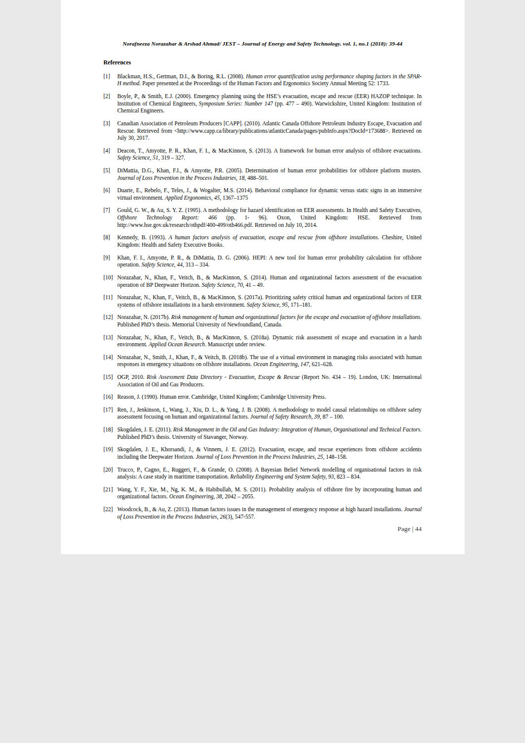Norafneeza Norazahar & Arshad Ahmad/ JEST – Journal of Energy and Safety Technology. vol. 1, no.1 (2018): 39-44
References
Blackman, H.S., Gertman, D.I., & Boring, R.L. (2008). Human error quantification using performance shaping factors in the SPAR-H method. Paper presented at the Proceedings of the Human Factors and Ergonomics Society Annual Meeting 52: 1733.
Boyle, P., & Smith, E.J. (2000). Emergency planning using the HSE’s evacuation, escape and rescue (EER) HAZOP technique. In Institution of Chemical Engineers, Symposium Series: Number 147 (pp. 477 – 490). Warwickshire, United Kingdom: Institution of Chemical Engineers.
Canadian Association of Petroleum Producers [CAPP]. (2010). Atlantic Canada Offshore Petroleum Industry Escape, Evacuation and Rescue. Retrieved from <http://www.capp.ca/library/publications/atlanticCanada/pages/pubInfo.aspx?DocId=173688>. Retrieved on July 30, 2017.
Deacon, T., Amyotte, P. R., Khan, F. I., & MacKinnon, S. (2013). A framework for human error analysis of offshore evacuations. Safety Science, 51, 319 – 327.
DiMattia, D.G., Khan, F.I., & Amyotte, P.R. (2005). Determination of human error probabilities for offshore platform musters. Journal of Loss Prevention in the Process Industries, 18, 488–501.
Duarte, E., Rebelo, F., Teles, J., & Wogalter, M.S. (2014). Behavioral compliance for dynamic versus static signs in an immersive virtual environment. Applied Ergonomics, 45, 1367–1375
Gould, G. W., & Au, S. Y. Z. (1995). A methodology for hazard identification on EER assessments. In Health and Safety Executives, Offshore Technology Report: 466 (pp. 1- 96). Oxon, United Kingdom: HSE. Retrieved from http://www.hse.gov.uk/research/othpdf/400-499/oth466.pdf. Retrieved on July 10, 2014.
Kennedy, B. (1993). A human factors analysis of evacuation, escape and rescue from offshore installations. Cheshire, United Kingdom: Health and Safety Executive Books.
Khan, F. I., Amyotte, P. R., & DiMattia, D. G. (2006). HEPI: A new tool for human error probability calculation for offshore operation. Safety Science, 44, 313 – 334.
Norazahar, N., Khan, F., Veitch, B., & MacKinnon, S. (2014). Human and organizational factors assessment of the evacuation operation of BP Deepwater Horizon. Safety Science, 70, 41 – 49.
Norazahar, N., Khan, F., Veitch, B., & MacKinnon, S. (2017a). Prioritizing safety critical human and organizational factors of EER systems of offshore installations in a harsh environment. Safety Science, 95, 171–181.
Norazahar, N. (2017b). Risk management of human and organizational factors for the escape and evacuation of offshore installations. Published PhD’s thesis. Memorial University of Newfoundland, Canada.
Norazahar, N., Khan, F., Veitch, B., & MacKinnon, S. (2018a). Dynamic risk assessment of escape and evacuation in a harsh environment. Applied Ocean Research. Manuscript under review.
Norazahar, N., Smith, J., Khan, F., & Veitch, B. (2018b). The use of a virtual environment in managing risks associated with human responses in emergency situations on offshore installations. Ocean Engineering, 147, 621–628.
OGP, 2010. Risk Assessment Data Directory - Evacuation, Escape & Rescue (Report No. 434 – 19). London, UK: International Association of Oil and Gas Producers.
Reason, J. (1990). Human error. Cambridge, United Kingdom; Cambridge University Press.
Ren, J., Jenkinson, I., Wang, J., Xiu, D. L., & Yang, J. B. (2008). A methodology to model causal relationships on offshore safety assessment focusing on human and organizational factors. Journal of Safety Research, 39, 87 – 100.
Skogdalen, J. E. (2011). Risk Management in the Oil and Gas Industry: Integration of Human, Organisational and Technical Factors. Published PhD’s thesis. University of Stavanger, Norway.
Skogdalen, J. E., Khorsandi, J., & Vinnem, J. E. (2012). Evacuation, escape, and rescue experiences from offshore accidents including the Deepwater Horizon. Journal of Loss Prevention in the Process Industries, 25, 148–158.
Trucco, P., Cagno, E., Ruggeri, F., & Grande, O. (2008). A Bayesian Belief Network modelling of organisational factors in risk analysis: A case study in maritime transportation. Reliability Engineering and System Safety, 93, 823 – 834.
Wang, Y. F., Xie, M., Ng, K. M., & Habibullah, M. S. (2011). Probability analysis of offshore fire by incorporating human and organizational factors. Ocean Engineering, 38, 2042 – 2055.
Woodcock, B., & Au, Z. (2013). Human factors issues in the management of emergency response at high hazard installations. Journal of Loss Prevention in the Process Industries, 26(3), 547-557.
Page | 44